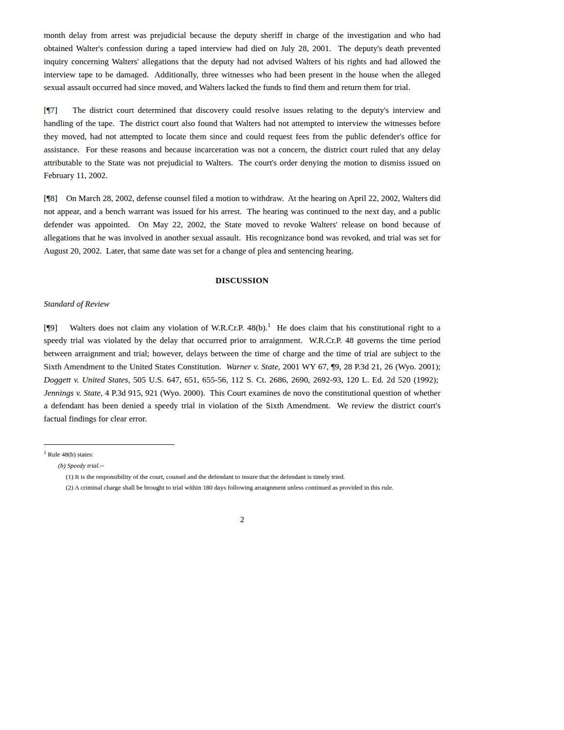month delay from arrest was prejudicial because the deputy sheriff in charge of the investigation and who had obtained Walter's confession during a taped interview had died on July 28, 2001. The deputy's death prevented inquiry concerning Walters' allegations that the deputy had not advised Walters of his rights and had allowed the interview tape to be damaged. Additionally, three witnesses who had been present in the house when the alleged sexual assault occurred had since moved, and Walters lacked the funds to find them and return them for trial.
[¶7] The district court determined that discovery could resolve issues relating to the deputy's interview and handling of the tape. The district court also found that Walters had not attempted to interview the witnesses before they moved, had not attempted to locate them since and could request fees from the public defender's office for assistance. For these reasons and because incarceration was not a concern, the district court ruled that any delay attributable to the State was not prejudicial to Walters. The court's order denying the motion to dismiss issued on February 11, 2002.
[¶8] On March 28, 2002, defense counsel filed a motion to withdraw. At the hearing on April 22, 2002, Walters did not appear, and a bench warrant was issued for his arrest. The hearing was continued to the next day, and a public defender was appointed. On May 22, 2002, the State moved to revoke Walters' release on bond because of allegations that he was involved in another sexual assault. His recognizance bond was revoked, and trial was set for August 20, 2002. Later, that same date was set for a change of plea and sentencing hearing.
DISCUSSION
Standard of Review
[¶9] Walters does not claim any violation of W.R.Cr.P. 48(b).1 He does claim that his constitutional right to a speedy trial was violated by the delay that occurred prior to arraignment. W.R.Cr.P. 48 governs the time period between arraignment and trial; however, delays between the time of charge and the time of trial are subject to the Sixth Amendment to the United States Constitution. Warner v. State, 2001 WY 67, ¶9, 28 P.3d 21, 26 (Wyo. 2001); Doggett v. United States, 505 U.S. 647, 651, 655-56, 112 S. Ct. 2686, 2690, 2692-93, 120 L. Ed. 2d 520 (1992); Jennings v. State, 4 P.3d 915, 921 (Wyo. 2000). This Court examines de novo the constitutional question of whether a defendant has been denied a speedy trial in violation of the Sixth Amendment. We review the district court's factual findings for clear error.
1 Rule 48(b) states:
(b) Speedy trial.--
(1) It is the responsibility of the court, counsel and the defendant to insure that the defendant is timely tried.
(2) A criminal charge shall be brought to trial within 180 days following arraignment unless continued as provided in this rule.
2